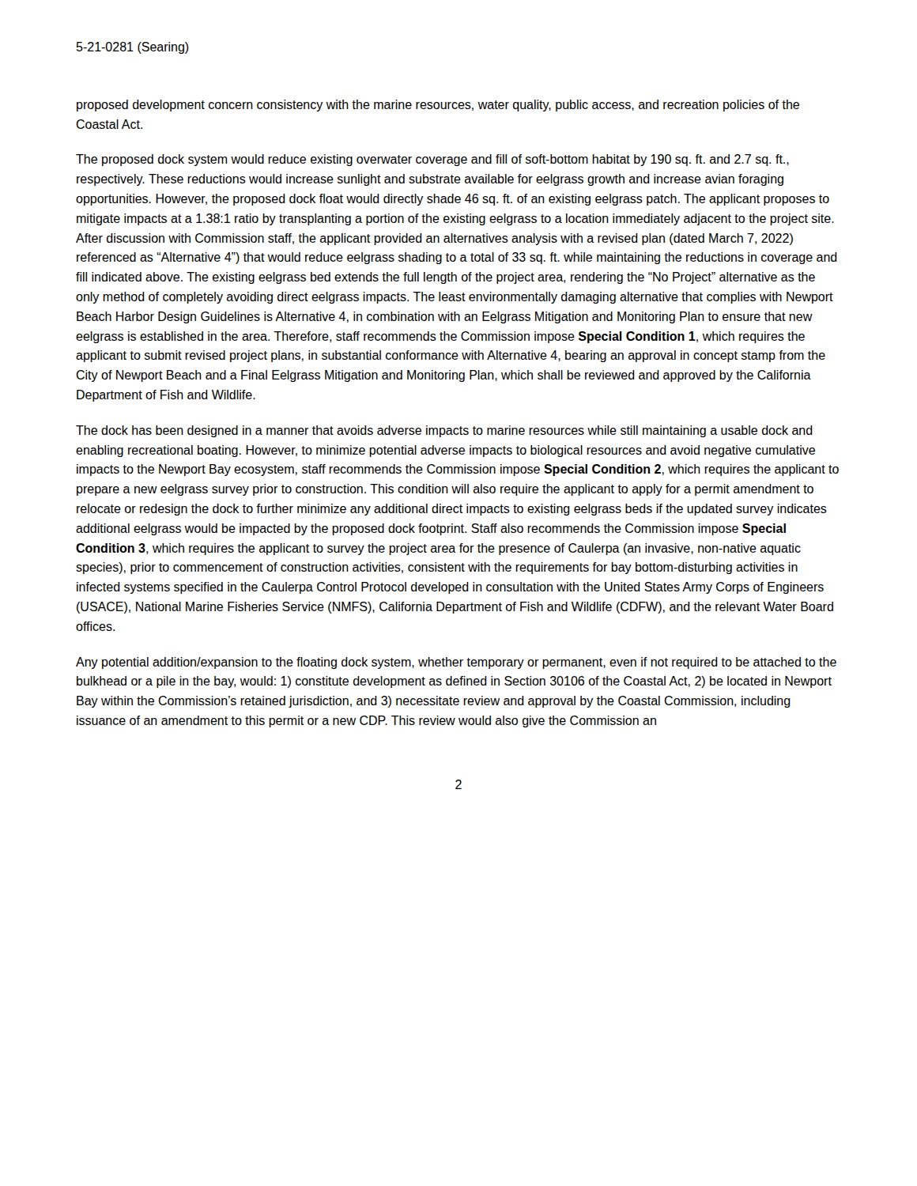5-21-0281 (Searing)
proposed development concern consistency with the marine resources, water quality, public access, and recreation policies of the Coastal Act.
The proposed dock system would reduce existing overwater coverage and fill of soft-bottom habitat by 190 sq. ft. and 2.7 sq. ft., respectively. These reductions would increase sunlight and substrate available for eelgrass growth and increase avian foraging opportunities. However, the proposed dock float would directly shade 46 sq. ft. of an existing eelgrass patch. The applicant proposes to mitigate impacts at a 1.38:1 ratio by transplanting a portion of the existing eelgrass to a location immediately adjacent to the project site. After discussion with Commission staff, the applicant provided an alternatives analysis with a revised plan (dated March 7, 2022) referenced as “Alternative 4”) that would reduce eelgrass shading to a total of 33 sq. ft. while maintaining the reductions in coverage and fill indicated above. The existing eelgrass bed extends the full length of the project area, rendering the “No Project” alternative as the only method of completely avoiding direct eelgrass impacts. The least environmentally damaging alternative that complies with Newport Beach Harbor Design Guidelines is Alternative 4, in combination with an Eelgrass Mitigation and Monitoring Plan to ensure that new eelgrass is established in the area. Therefore, staff recommends the Commission impose Special Condition 1, which requires the applicant to submit revised project plans, in substantial conformance with Alternative 4, bearing an approval in concept stamp from the City of Newport Beach and a Final Eelgrass Mitigation and Monitoring Plan, which shall be reviewed and approved by the California Department of Fish and Wildlife.
The dock has been designed in a manner that avoids adverse impacts to marine resources while still maintaining a usable dock and enabling recreational boating. However, to minimize potential adverse impacts to biological resources and avoid negative cumulative impacts to the Newport Bay ecosystem, staff recommends the Commission impose Special Condition 2, which requires the applicant to prepare a new eelgrass survey prior to construction. This condition will also require the applicant to apply for a permit amendment to relocate or redesign the dock to further minimize any additional direct impacts to existing eelgrass beds if the updated survey indicates additional eelgrass would be impacted by the proposed dock footprint. Staff also recommends the Commission impose Special Condition 3, which requires the applicant to survey the project area for the presence of Caulerpa (an invasive, non-native aquatic species), prior to commencement of construction activities, consistent with the requirements for bay bottom-disturbing activities in infected systems specified in the Caulerpa Control Protocol developed in consultation with the United States Army Corps of Engineers (USACE), National Marine Fisheries Service (NMFS), California Department of Fish and Wildlife (CDFW), and the relevant Water Board offices.
Any potential addition/expansion to the floating dock system, whether temporary or permanent, even if not required to be attached to the bulkhead or a pile in the bay, would: 1) constitute development as defined in Section 30106 of the Coastal Act, 2) be located in Newport Bay within the Commission’s retained jurisdiction, and 3) necessitate review and approval by the Coastal Commission, including issuance of an amendment to this permit or a new CDP. This review would also give the Commission an
2